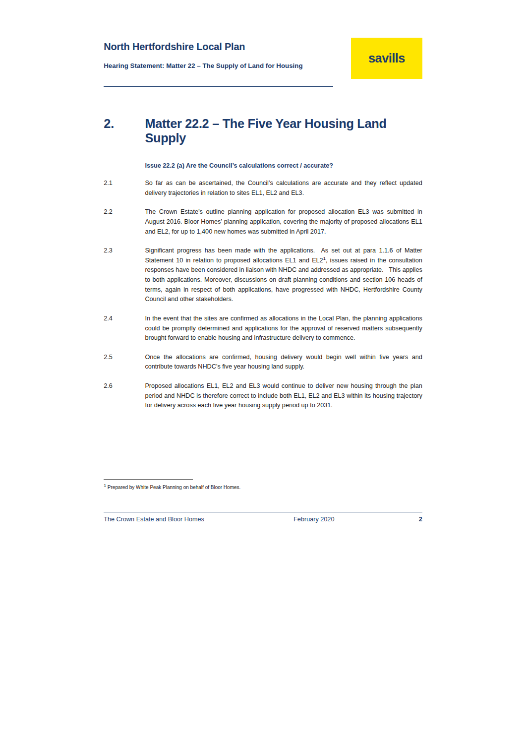North Hertfordshire Local Plan
Hearing Statement: Matter 22 – The Supply of Land for Housing
savills
2.
Matter 22.2 – The Five Year Housing Land Supply
Issue 22.2 (a) Are the Council’s calculations correct / accurate?
2.1
So far as can be ascertained, the Council’s calculations are accurate and they reflect updated delivery trajectories in relation to sites EL1, EL2 and EL3.
2.2
The Crown Estate’s outline planning application for proposed allocation EL3 was submitted in August 2016. Bloor Homes’ planning application, covering the majority of proposed allocations EL1 and EL2, for up to 1,400 new homes was submitted in April 2017.
2.3
Significant progress has been made with the applications. As set out at para 1.1.6 of Matter Statement 10 in relation to proposed allocations EL1 and EL21, issues raised in the consultation responses have been considered in liaison with NHDC and addressed as appropriate. This applies to both applications. Moreover, discussions on draft planning conditions and section 106 heads of terms, again in respect of both applications, have progressed with NHDC, Hertfordshire County Council and other stakeholders.
2.4
In the event that the sites are confirmed as allocations in the Local Plan, the planning applications could be promptly determined and applications for the approval of reserved matters subsequently brought forward to enable housing and infrastructure delivery to commence.
2.5
Once the allocations are confirmed, housing delivery would begin well within five years and contribute towards NHDC’s five year housing land supply.
2.6
Proposed allocations EL1, EL2 and EL3 would continue to deliver new housing through the plan period and NHDC is therefore correct to include both EL1, EL2 and EL3 within its housing trajectory for delivery across each five year housing supply period up to 2031.
1 Prepared by White Peak Planning on behalf of Bloor Homes.
The Crown Estate and Bloor Homes
February 2020
2